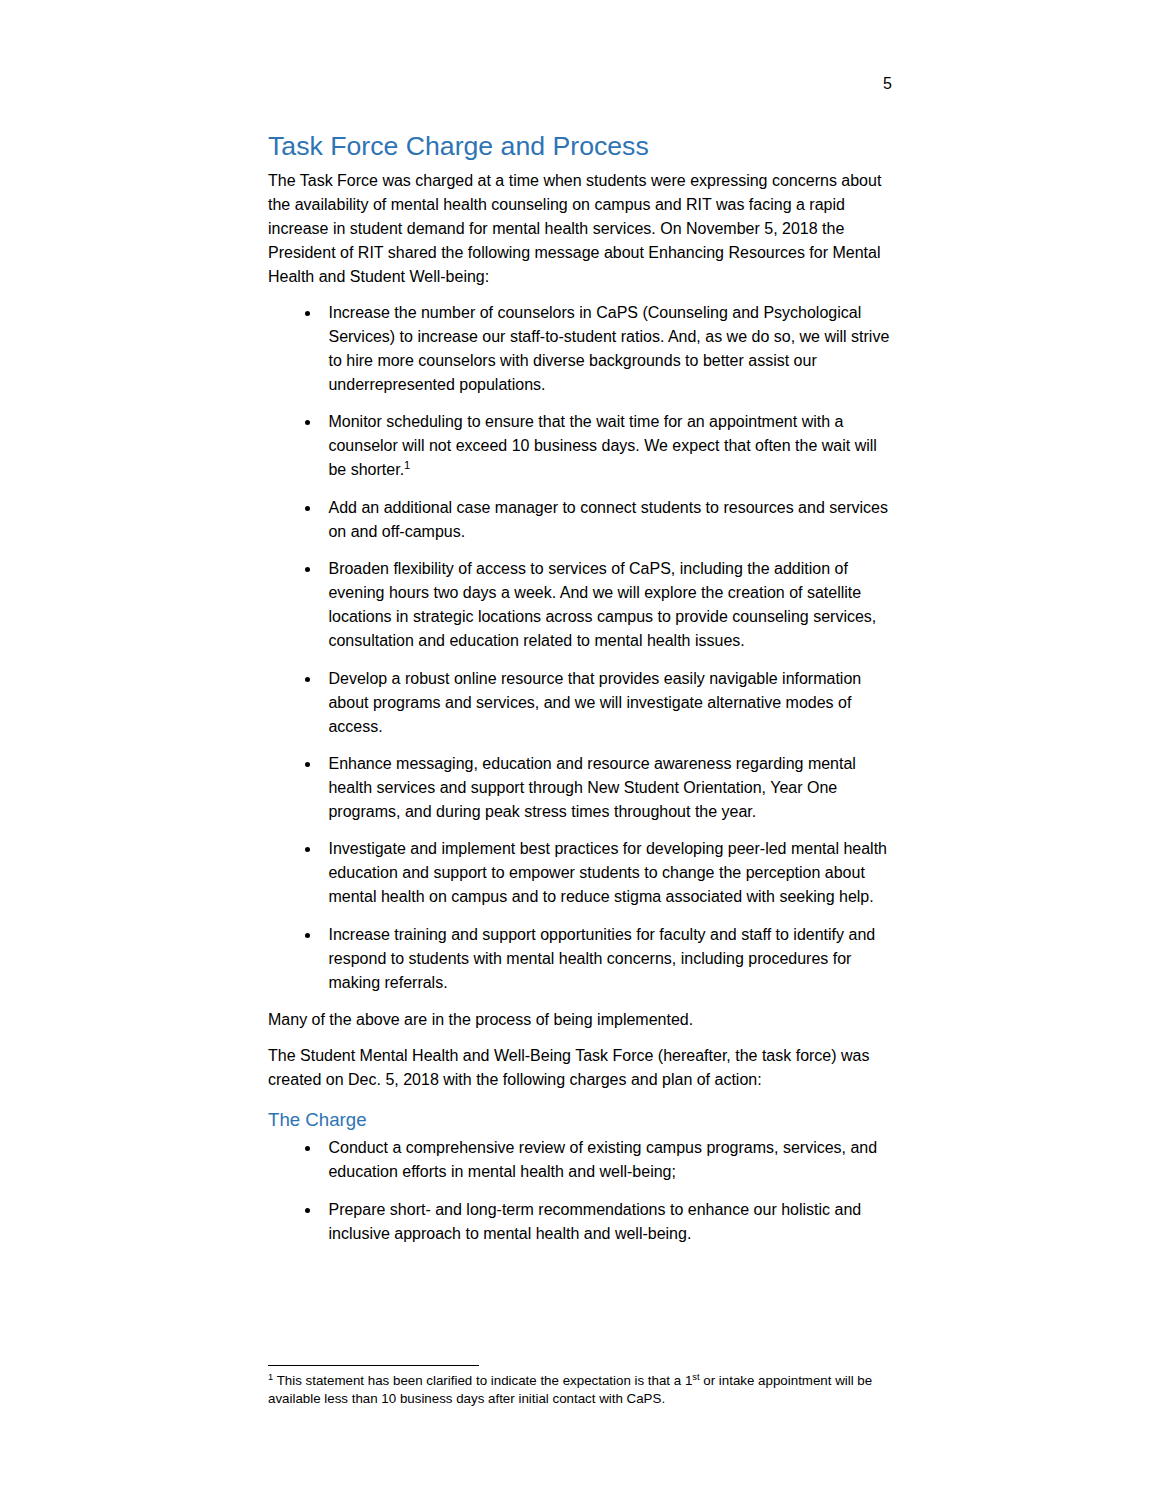5
Task Force Charge and Process
The Task Force was charged at a time when students were expressing concerns about the availability of mental health counseling on campus and RIT was facing a rapid increase in student demand for mental health services. On November 5, 2018 the President of RIT shared the following message about Enhancing Resources for Mental Health and Student Well-being:
Increase the number of counselors in CaPS (Counseling and Psychological Services) to increase our staff-to-student ratios. And, as we do so, we will strive to hire more counselors with diverse backgrounds to better assist our underrepresented populations.
Monitor scheduling to ensure that the wait time for an appointment with a counselor will not exceed 10 business days. We expect that often the wait will be shorter.1
Add an additional case manager to connect students to resources and services on and off-campus.
Broaden flexibility of access to services of CaPS, including the addition of evening hours two days a week. And we will explore the creation of satellite locations in strategic locations across campus to provide counseling services, consultation and education related to mental health issues.
Develop a robust online resource that provides easily navigable information about programs and services, and we will investigate alternative modes of access.
Enhance messaging, education and resource awareness regarding mental health services and support through New Student Orientation, Year One programs, and during peak stress times throughout the year.
Investigate and implement best practices for developing peer-led mental health education and support to empower students to change the perception about mental health on campus and to reduce stigma associated with seeking help.
Increase training and support opportunities for faculty and staff to identify and respond to students with mental health concerns, including procedures for making referrals.
Many of the above are in the process of being implemented.
The Student Mental Health and Well-Being Task Force (hereafter, the task force) was created on Dec. 5, 2018 with the following charges and plan of action:
The Charge
Conduct a comprehensive review of existing campus programs, services, and education efforts in mental health and well-being;
Prepare short- and long-term recommendations to enhance our holistic and inclusive approach to mental health and well-being.
1 This statement has been clarified to indicate the expectation is that a 1st or intake appointment will be available less than 10 business days after initial contact with CaPS.